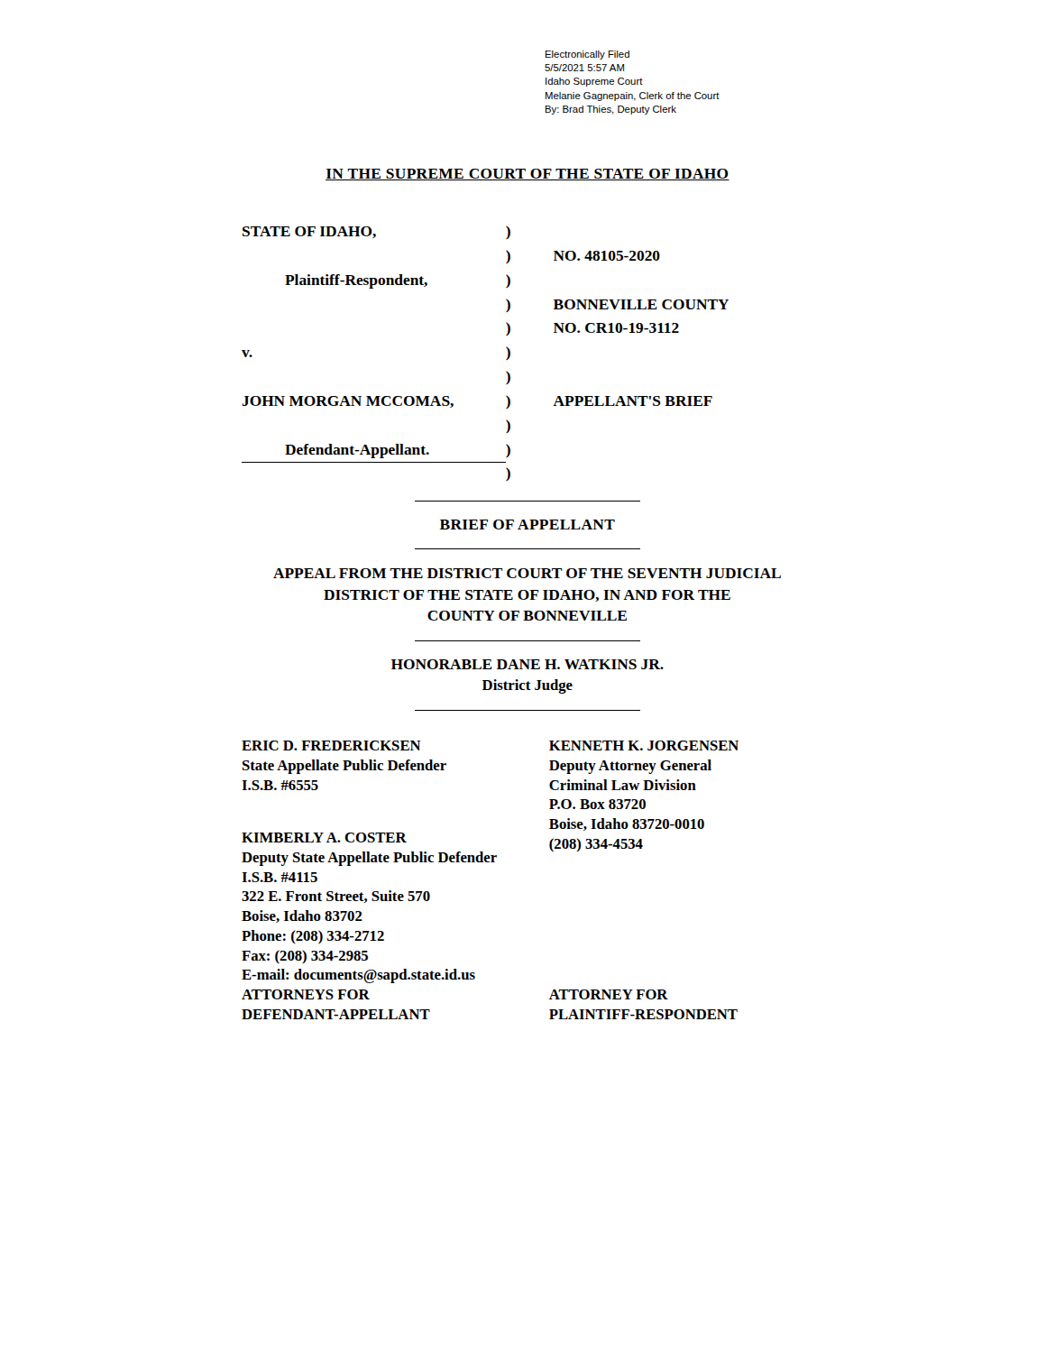Electronically Filed
5/5/2021 5:57 AM
Idaho Supreme Court
Melanie Gagnepain, Clerk of the Court
By: Brad Thies, Deputy Clerk
IN THE SUPREME COURT OF THE STATE OF IDAHO
| STATE OF IDAHO, | ) | |
| | ) | NO. 48105-2020 |
| Plaintiff-Respondent, | ) | |
| | ) | BONNEVILLE COUNTY |
| | ) | NO. CR10-19-3112 |
| v. | ) | |
| | ) | |
| JOHN MORGAN MCCOMAS, | ) | APPELLANT'S BRIEF |
| | ) | |
| Defendant-Appellant. | ) | |
| | ) | |
BRIEF OF APPELLANT
APPEAL FROM THE DISTRICT COURT OF THE SEVENTH JUDICIAL
DISTRICT OF THE STATE OF IDAHO, IN AND FOR THE
COUNTY OF BONNEVILLE
HONORABLE DANE H. WATKINS JR.
District Judge
| ERIC D. FREDERICKSEN State Appellate Public Defender I.S.B. #6555 | KENNETH K. JORGENSEN Deputy Attorney General Criminal Law Division P.O. Box 83720 |
| KIMBERLY A. COSTER Deputy State Appellate Public Defender I.S.B. #4115 322 E. Front Street, Suite 570 Boise, Idaho 83702 Phone: (208) 334-2712 Fax: (208) 334-2985 E-mail: documents@sapd.state.id.us | Boise, Idaho 83720-0010 (208) 334-4534 |
| ATTORNEYS FOR DEFENDANT-APPELLANT | ATTORNEY FOR PLAINTIFF-RESPONDENT |